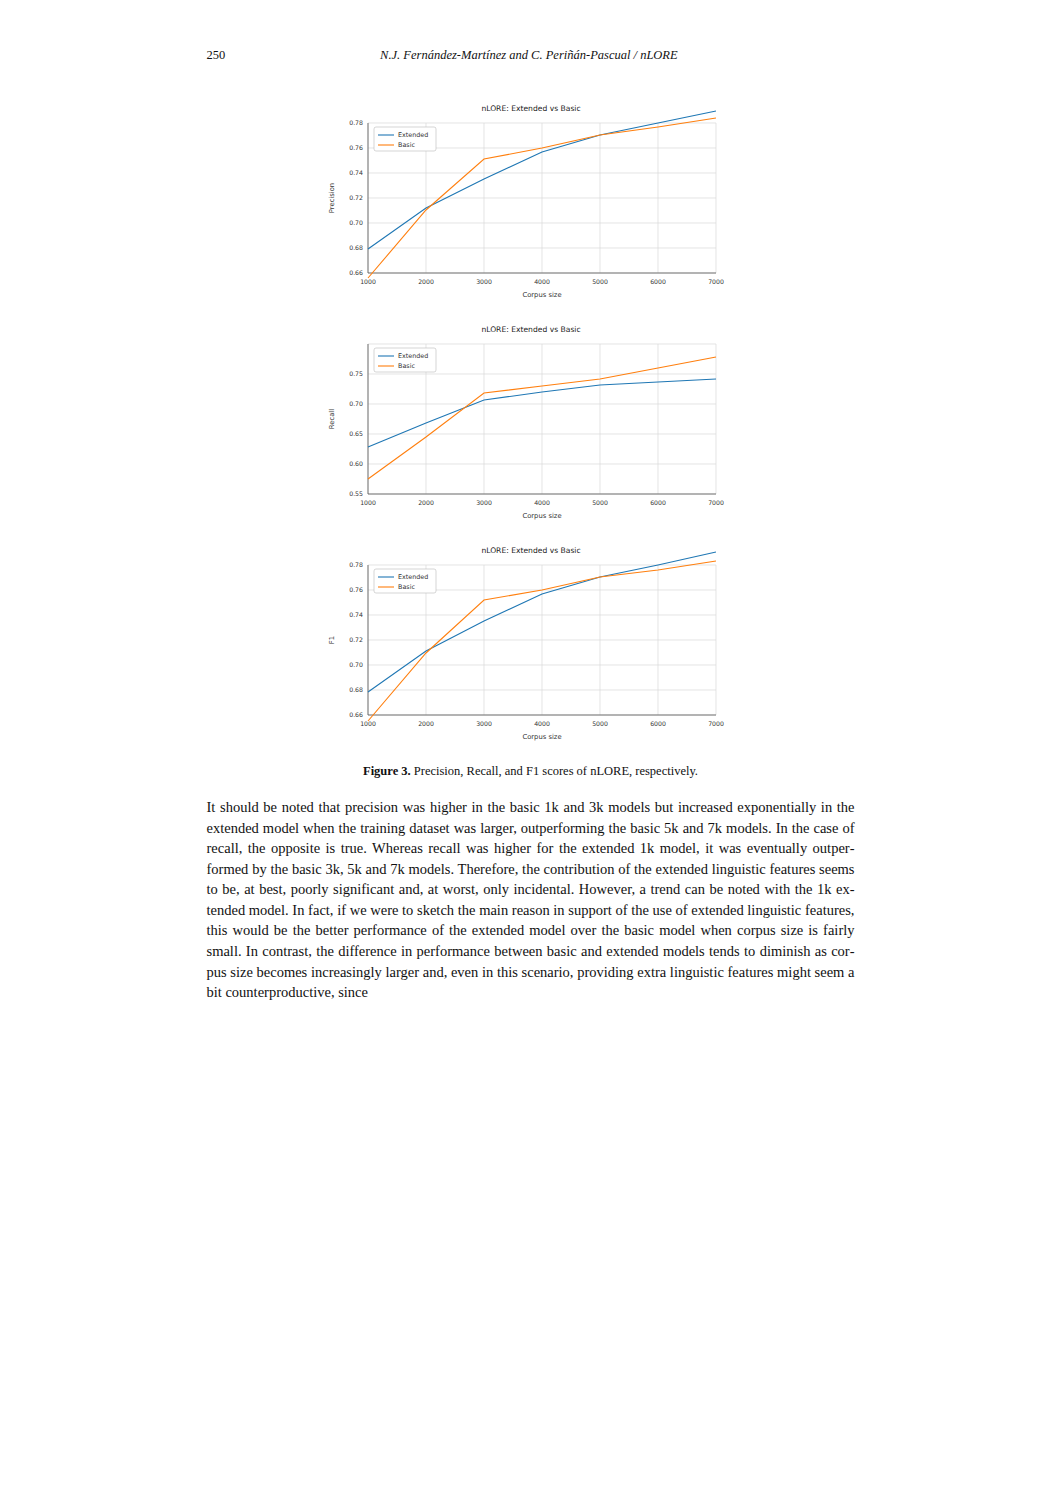250 N.J. Fernández-Martínez and C. Periñán-Pascual / nLORE
nLORE: Extended vs Basic 0.66 0.68 0.70 0.72 0.74 0.76 0.78 1000 2000 3000 4000 5000 6000 7000 Corpus size Precision Extended Basic nLORE: Extended vs Basic 0.55 0.60 0.65 0.70 0.75 1000 2000 3000 4000 5000 6000 7000 Corpus size Recall Extended Basic nLORE: Extended vs Basic 0.66 0.68 0.70 0.72 0.74 0.76 0.78 1000 2000 3000 4000 5000 6000 7000 Corpus size F1 Extended Basic
Figure 3. Precision, Recall, and F1 scores of nLORE, respectively.
It should be noted that precision was higher in the basic 1k and 3k models but increased exponentially in the extended model when the training dataset was larger, outperforming the basic 5k and 7k models. In the case of recall, the opposite is true. Whereas recall was higher for the extended 1k model, it was eventually outperformed by the basic 3k, 5k and 7k models. Therefore, the contribution of the extended linguistic features seems to be, at best, poorly significant and, at worst, only incidental. However, a trend can be noted with the 1k extended model. In fact, if we were to sketch the main reason in support of the use of extended linguistic features, this would be the better performance of the extended model over the basic model when corpus size is fairly small. In contrast, the difference in performance between basic and extended models tends to diminish as corpus size becomes increasingly larger and, even in this scenario, providing extra linguistic features might seem a bit counterproductive, since